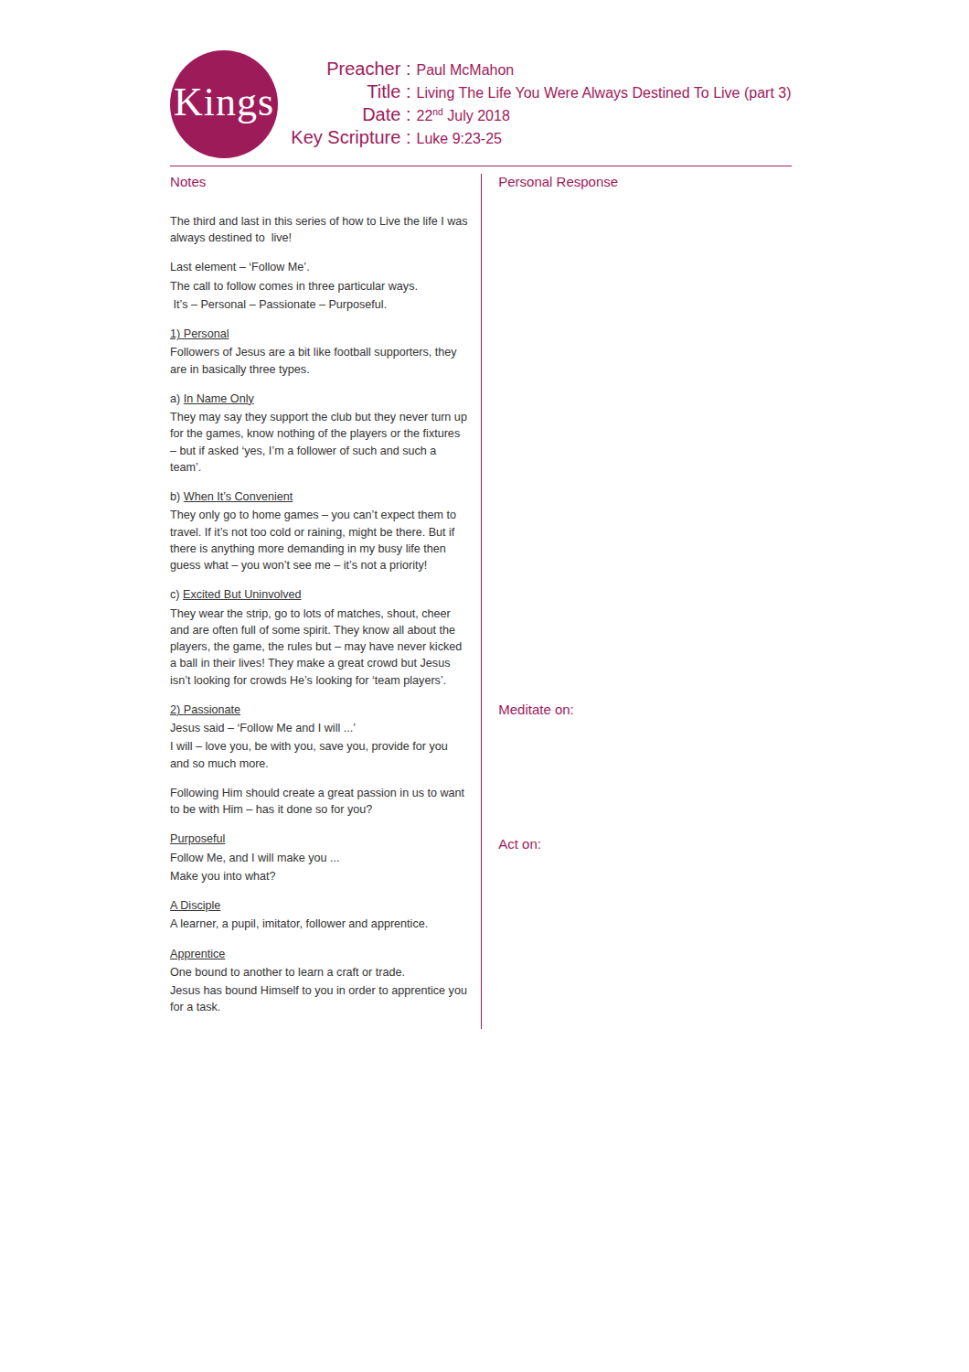Kings
| Preacher : | Paul McMahon |
| Title : | Living The Life You Were Always Destined To Live (part 3) |
| Date : | 22 nd July 2018 |
| Key Scripture : | Luke 9:23-25 |
Notes
The third and last in this series of how to Live the life I was always destined to live!
Last element – ‘Follow Me’.
The call to follow comes in three particular ways.
It’s – Personal – Passionate – Purposeful.
1) Personal
Followers of Jesus are a bit like football supporters, they are in basically three types.
a) In Name Only
They may say they support the club but they never turn up for the games, know nothing of the players or the fixtures – but if asked ‘yes, I’m a follower of such and such a team’.
b) When It’s Convenient
They only go to home games – you can’t expect them to travel. If it’s not too cold or raining, might be there. But if there is anything more demanding in my busy life then guess what – you won’t see me – it’s not a priority!
c) Excited But Uninvolved
They wear the strip, go to lots of matches, shout, cheer and are often full of some spirit. They know all about the players, the game, the rules but – may have never kicked a ball in their lives! They make a great crowd but Jesus isn’t looking for crowds He’s looking for ‘team players’.
2) Passionate
Jesus said – ‘Follow Me and I will ...’
I will – love you, be with you, save you, provide for you and so much more.
Following Him should create a great passion in us to want to be with Him – has it done so for you?
Purposeful
Follow Me, and I will make you ...
Make you into what?
A Disciple
A learner, a pupil, imitator, follower and apprentice.
Apprentice
One bound to another to learn a craft or trade.
Jesus has bound Himself to you in order to apprentice you for a task.
Personal Response
Meditate on:
Act on: